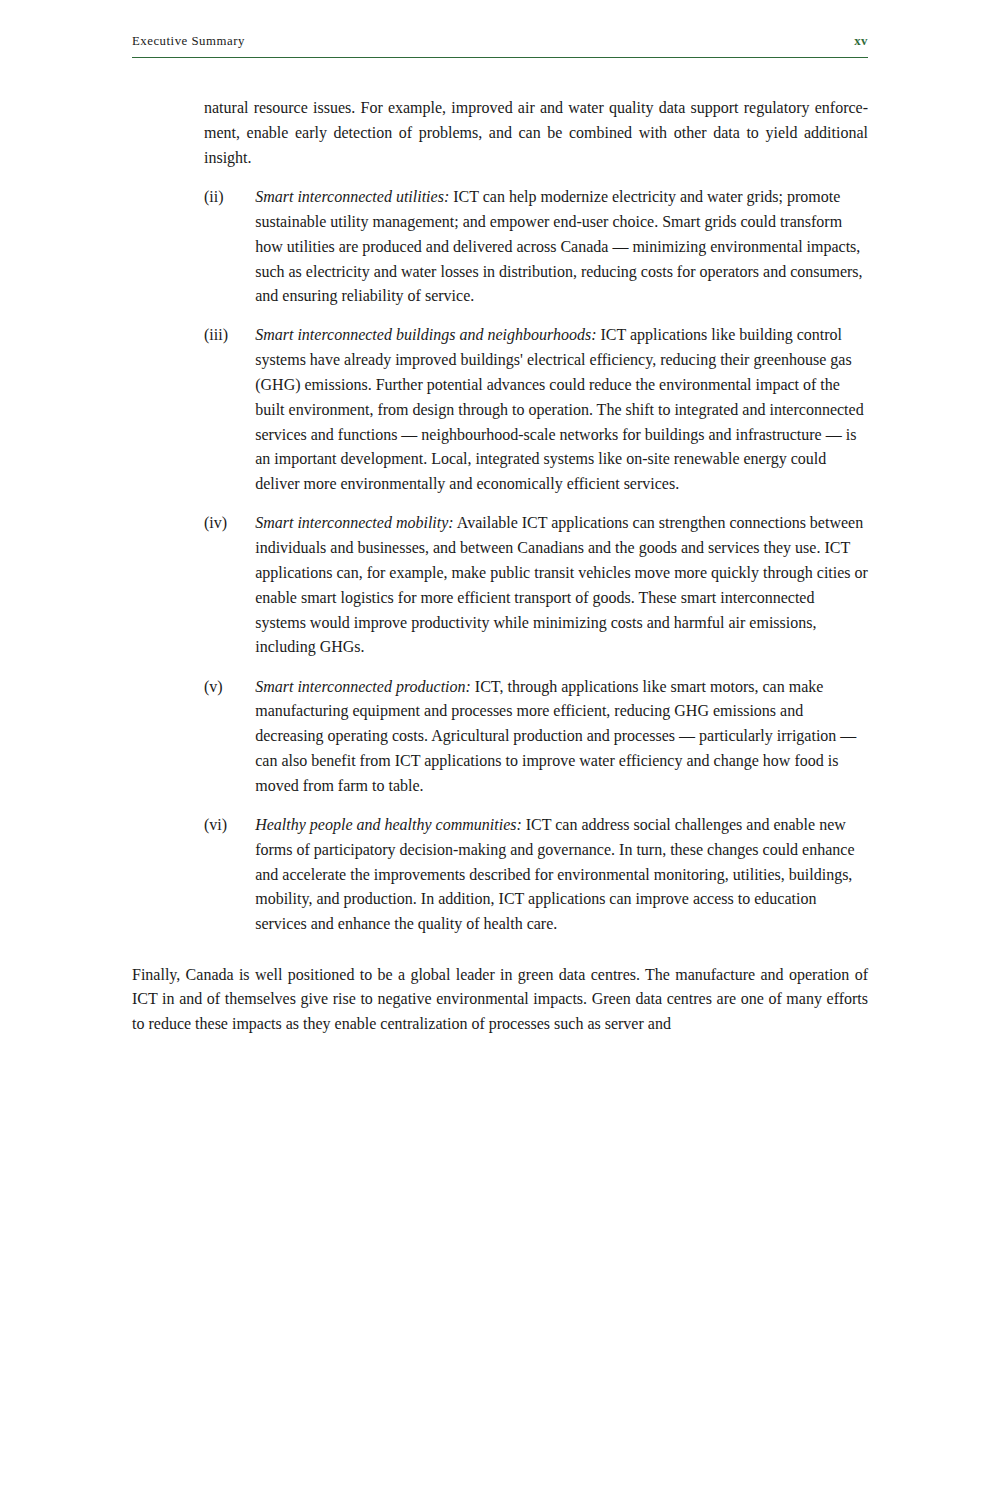Executive Summary xv
natural resource issues. For example, improved air and water quality data support regulatory enforcement, enable early detection of problems, and can be combined with other data to yield additional insight.
(ii) Smart interconnected utilities: ICT can help modernize electricity and water grids; promote sustainable utility management; and empower end-user choice. Smart grids could transform how utilities are produced and delivered across Canada — minimizing environmental impacts, such as electricity and water losses in distribution, reducing costs for operators and consumers, and ensuring reliability of service.
(iii) Smart interconnected buildings and neighbourhoods: ICT applications like building control systems have already improved buildings' electrical efficiency, reducing their greenhouse gas (GHG) emissions. Further potential advances could reduce the environmental impact of the built environment, from design through to operation. The shift to integrated and interconnected services and functions — neighbourhood-scale networks for buildings and infrastructure — is an important development. Local, integrated systems like on-site renewable energy could deliver more environmentally and economically efficient services.
(iv) Smart interconnected mobility: Available ICT applications can strengthen connections between individuals and businesses, and between Canadians and the goods and services they use. ICT applications can, for example, make public transit vehicles move more quickly through cities or enable smart logistics for more efficient transport of goods. These smart interconnected systems would improve productivity while minimizing costs and harmful air emissions, including GHGs.
(v) Smart interconnected production: ICT, through applications like smart motors, can make manufacturing equipment and processes more efficient, reducing GHG emissions and decreasing operating costs. Agricultural production and processes — particularly irrigation — can also benefit from ICT applications to improve water efficiency and change how food is moved from farm to table.
(vi) Healthy people and healthy communities: ICT can address social challenges and enable new forms of participatory decision-making and governance. In turn, these changes could enhance and accelerate the improvements described for environmental monitoring, utilities, buildings, mobility, and production. In addition, ICT applications can improve access to education services and enhance the quality of health care.
Finally, Canada is well positioned to be a global leader in green data centres. The manufacture and operation of ICT in and of themselves give rise to negative environmental impacts. Green data centres are one of many efforts to reduce these impacts as they enable centralization of processes such as server and